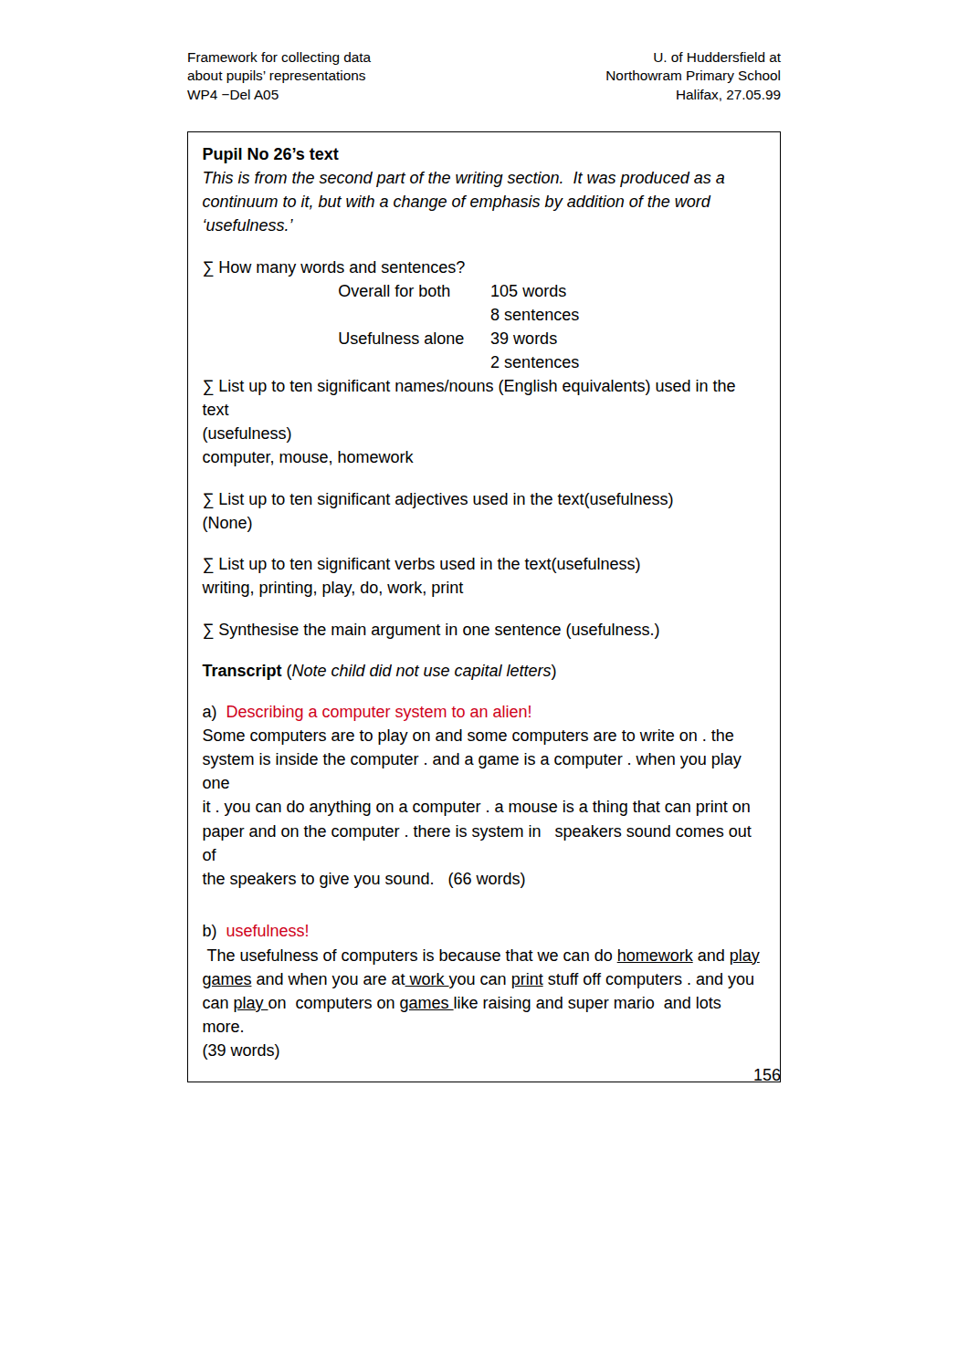| Framework for collecting data | U. of Huddersfield at |
| about pupils’ representations | Northowram Primary School |
| WP4 −Del A05 | Halifax, 27.05.99 |
Pupil No 26’s text
This is from the second part of the writing section. It was produced as a
continuum to it, but with a change of emphasis by addition of the word
‘usefulness.’
∑ How many words and sentences?
| Overall for both | 105 words |
| | 8 sentences |
| Usefulness alone | 39 words |
| | 2 sentences |
∑ List up to ten significant names/nouns (English equivalents) used in the text
(usefulness)
computer, mouse, homework
∑ List up to ten significant adjectives used in the text(usefulness)
(None)
∑ List up to ten significant verbs used in the text(usefulness)
writing, printing, play, do, work, print
∑ Synthesise the main argument in one sentence (usefulness.)
Transcript (Note child did not use capital letters)
a) Describing a computer system to an alien!
Some computers are to play on and some computers are to write on . the
system is inside the computer . and a game is a computer . when you play one
it . you can do anything on a computer . a mouse is a thing that can print on
paper and on the computer . there is system in speakers sound comes out of
the speakers to give you sound. (66 words)
b) usefulness!
The usefulness of computers is because that we can do homework and play
games and when you are at work you can print stuff off computers . and you
can play on computers on games like raising and super mario and lots more.
(39 words)
156